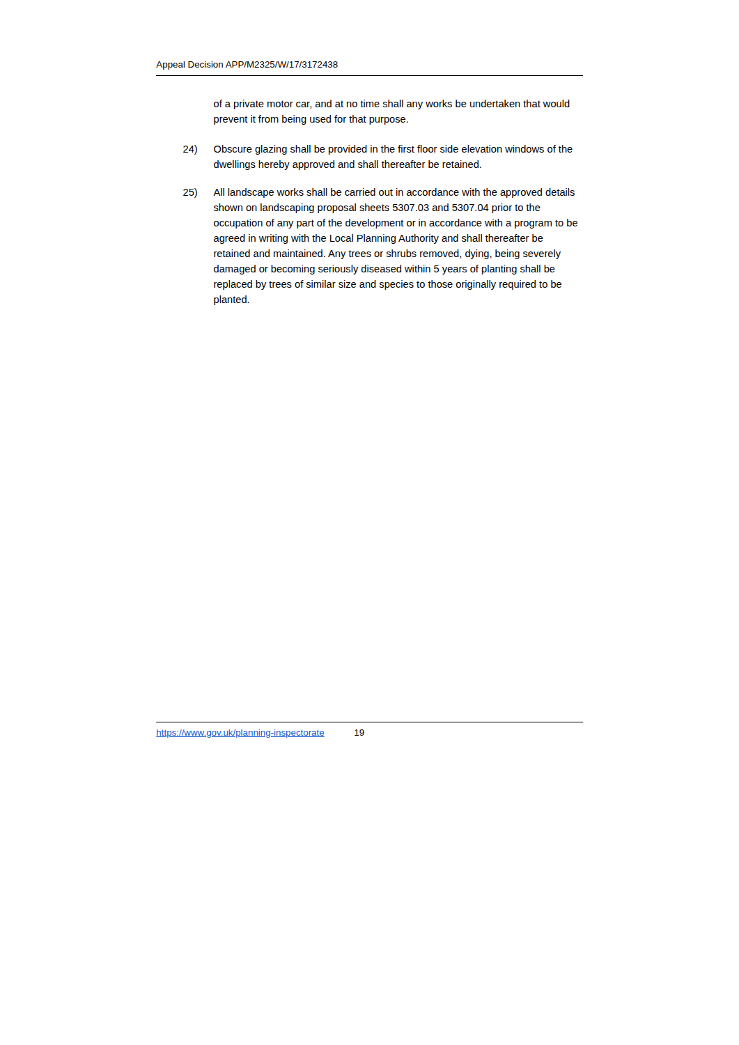Appeal Decision APP/M2325/W/17/3172438
of a private motor car, and at no time shall any works be undertaken that would prevent it from being used for that purpose.
24) Obscure glazing shall be provided in the first floor side elevation windows of the dwellings hereby approved and shall thereafter be retained.
25) All landscape works shall be carried out in accordance with the approved details shown on landscaping proposal sheets 5307.03 and 5307.04 prior to the occupation of any part of the development or in accordance with a program to be agreed in writing with the Local Planning Authority and shall thereafter be retained and maintained. Any trees or shrubs removed, dying, being severely damaged or becoming seriously diseased within 5 years of planting shall be replaced by trees of similar size and species to those originally required to be planted.
https://www.gov.uk/planning-inspectorate 19